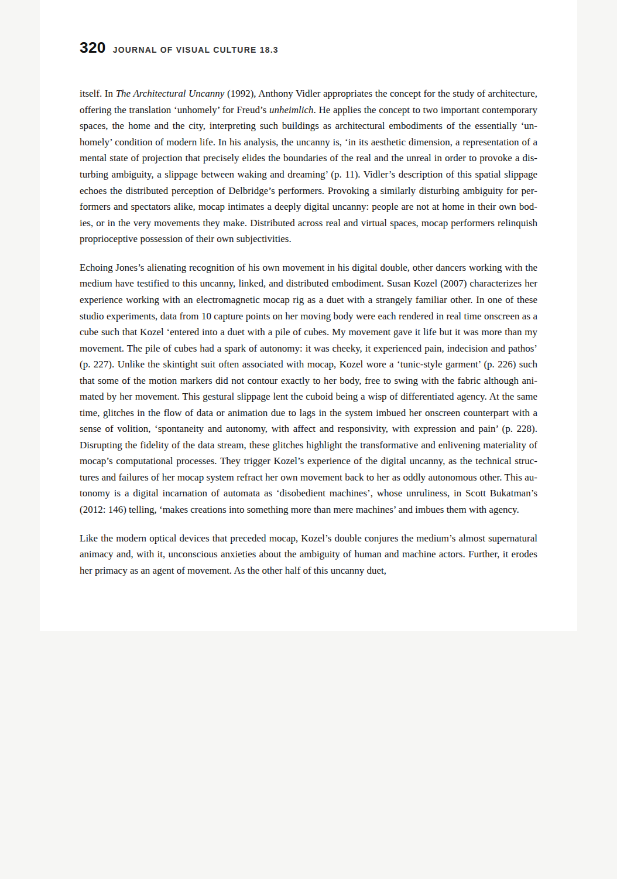320 Journal of Visual Culture 18.3
itself. In The Architectural Uncanny (1992), Anthony Vidler appropriates the concept for the study of architecture, offering the translation ‘unhomely’ for Freud’s unheimlich. He applies the concept to two important contemporary spaces, the home and the city, interpreting such buildings as architectural embodiments of the essentially ‘unhomely’ condition of modern life. In his analysis, the uncanny is, ‘in its aesthetic dimension, a representation of a mental state of projection that precisely elides the boundaries of the real and the unreal in order to provoke a disturbing ambiguity, a slippage between waking and dreaming’ (p. 11). Vidler’s description of this spatial slippage echoes the distributed perception of Delbridge’s performers. Provoking a similarly disturbing ambiguity for performers and spectators alike, mocap intimates a deeply digital uncanny: people are not at home in their own bodies, or in the very movements they make. Distributed across real and virtual spaces, mocap performers relinquish proprioceptive possession of their own subjectivities.
Echoing Jones’s alienating recognition of his own movement in his digital double, other dancers working with the medium have testified to this uncanny, linked, and distributed embodiment. Susan Kozel (2007) characterizes her experience working with an electromagnetic mocap rig as a duet with a strangely familiar other. In one of these studio experiments, data from 10 capture points on her moving body were each rendered in real time onscreen as a cube such that Kozel ‘entered into a duet with a pile of cubes. My movement gave it life but it was more than my movement. The pile of cubes had a spark of autonomy: it was cheeky, it experienced pain, indecision and pathos’ (p. 227). Unlike the skintight suit often associated with mocap, Kozel wore a ‘tunic-style garment’ (p. 226) such that some of the motion markers did not contour exactly to her body, free to swing with the fabric although animated by her movement. This gestural slippage lent the cuboid being a wisp of differentiated agency. At the same time, glitches in the flow of data or animation due to lags in the system imbued her onscreen counterpart with a sense of volition, ‘spontaneity and autonomy, with affect and responsivity, with expression and pain’ (p. 228). Disrupting the fidelity of the data stream, these glitches highlight the transformative and enlivening materiality of mocap’s computational processes. They trigger Kozel’s experience of the digital uncanny, as the technical structures and failures of her mocap system refract her own movement back to her as oddly autonomous other. This autonomy is a digital incarnation of automata as ‘disobedient machines’, whose unruliness, in Scott Bukatman’s (2012: 146) telling, ‘makes creations into something more than mere machines’ and imbues them with agency.
Like the modern optical devices that preceded mocap, Kozel’s double conjures the medium’s almost supernatural animacy and, with it, unconscious anxieties about the ambiguity of human and machine actors. Further, it erodes her primacy as an agent of movement. As the other half of this uncanny duet,